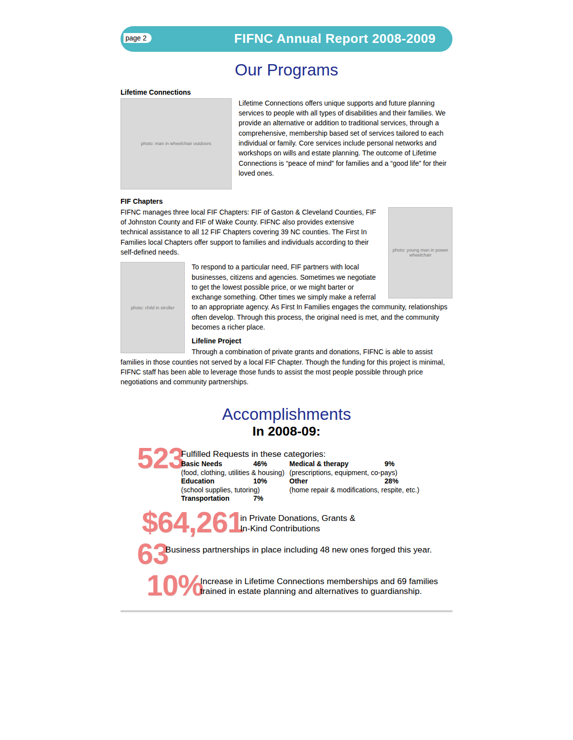FIFNC Annual Report 2008-2009
page 2
Our Programs
Lifetime Connections
photo: man in wheelchair outdoors
Lifetime Connections offers unique supports and future planning services to people with all types of disabilities and their families. We provide an alternative or addition to traditional services, through a comprehensive, membership based set of services tailored to each individual or family. Core services include personal networks and workshops on wills and estate planning. The outcome of Lifetime Connections is “peace of mind” for families and a “good life” for their loved ones.
FIF Chapters
photo: young man in power wheelchair
FIFNC manages three local FIF Chapters: FIF of Gaston & Cleveland Counties, FIF of Johnston County and FIF of Wake County. FIFNC also provides extensive technical assistance to all 12 FIF Chapters covering 39 NC counties. The First In Families local Chapters offer support to families and individuals according to their self-defined needs.
photo: child in stroller
To respond to a particular need, FIF partners with local businesses, citizens and agencies. Sometimes we negotiate to get the lowest possible price, or we might barter or exchange something. Other times we simply make a referral to an appropriate agency. As First In Families engages the community, relationships often develop. Through this process, the original need is met, and the community becomes a richer place.
Lifeline Project
Through a combination of private grants and donations, FIFNC is able to assist families in those counties not served by a local FIF Chapter. Though the funding for this project is minimal, FIFNC staff has been able to leverage those funds to assist the most people possible through price negotiations and community partnerships.
Accomplishments
In 2008-09:
523
Fulfilled Requests in these categories:
| Basic Needs | 46% | Medical & therapy | 9% |
| (food, clothing, utilities & housing) | (prescriptions, equipment, co-pays) |
| Education | 10% | Other | 28% |
| (school supplies, tutoring) | (home repair & modifications, respite, etc.) |
| Transportation | 7% | | |
$64,261
in Private Donations, Grants &
In-Kind Contributions
63
Business partnerships in place including 48 new ones forged this year.
10%
Increase in Lifetime Connections memberships and 69 families trained in estate planning and alternatives to guardianship.